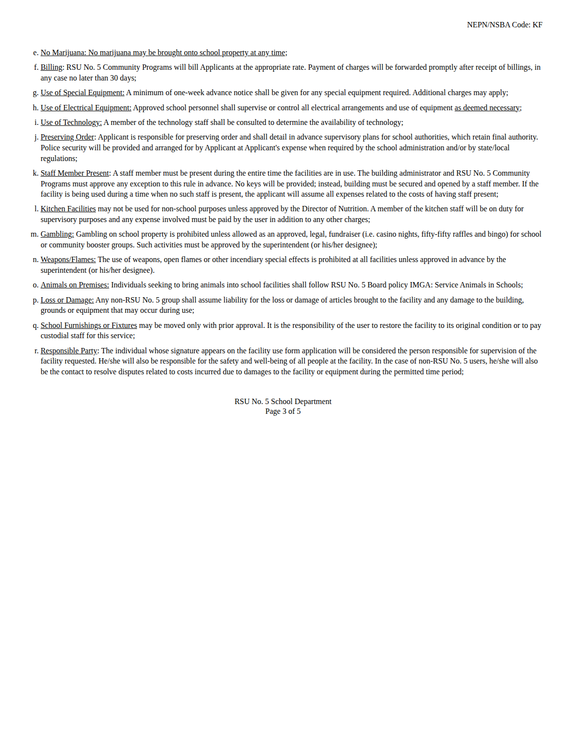NEPN/NSBA Code: KF
No Marijuana: No marijuana may be brought onto school property at any time;
Billing: RSU No. 5 Community Programs will bill Applicants at the appropriate rate. Payment of charges will be forwarded promptly after receipt of billings, in any case no later than 30 days;
Use of Special Equipment: A minimum of one-week advance notice shall be given for any special equipment required. Additional charges may apply;
Use of Electrical Equipment: Approved school personnel shall supervise or control all electrical arrangements and use of equipment as deemed necessary;
Use of Technology: A member of the technology staff shall be consulted to determine the availability of technology;
Preserving Order: Applicant is responsible for preserving order and shall detail in advance supervisory plans for school authorities, which retain final authority. Police security will be provided and arranged for by Applicant at Applicant's expense when required by the school administration and/or by state/local regulations;
Staff Member Present: A staff member must be present during the entire time the facilities are in use. The building administrator and RSU No. 5 Community Programs must approve any exception to this rule in advance. No keys will be provided; instead, building must be secured and opened by a staff member. If the facility is being used during a time when no such staff is present, the applicant will assume all expenses related to the costs of having staff present;
Kitchen Facilities may not be used for non-school purposes unless approved by the Director of Nutrition. A member of the kitchen staff will be on duty for supervisory purposes and any expense involved must be paid by the user in addition to any other charges;
Gambling: Gambling on school property is prohibited unless allowed as an approved, legal, fundraiser (i.e. casino nights, fifty-fifty raffles and bingo) for school or community booster groups. Such activities must be approved by the superintendent (or his/her designee);
Weapons/Flames: The use of weapons, open flames or other incendiary special effects is prohibited at all facilities unless approved in advance by the superintendent (or his/her designee).
Animals on Premises: Individuals seeking to bring animals into school facilities shall follow RSU No. 5 Board policy IMGA: Service Animals in Schools;
Loss or Damage: Any non-RSU No. 5 group shall assume liability for the loss or damage of articles brought to the facility and any damage to the building, grounds or equipment that may occur during use;
School Furnishings or Fixtures may be moved only with prior approval. It is the responsibility of the user to restore the facility to its original condition or to pay custodial staff for this service;
Responsible Party: The individual whose signature appears on the facility use form application will be considered the person responsible for supervision of the facility requested. He/she will also be responsible for the safety and well-being of all people at the facility. In the case of non-RSU No. 5 users, he/she will also be the contact to resolve disputes related to costs incurred due to damages to the facility or equipment during the permitted time period;
RSU No. 5 School Department
Page 3 of 5